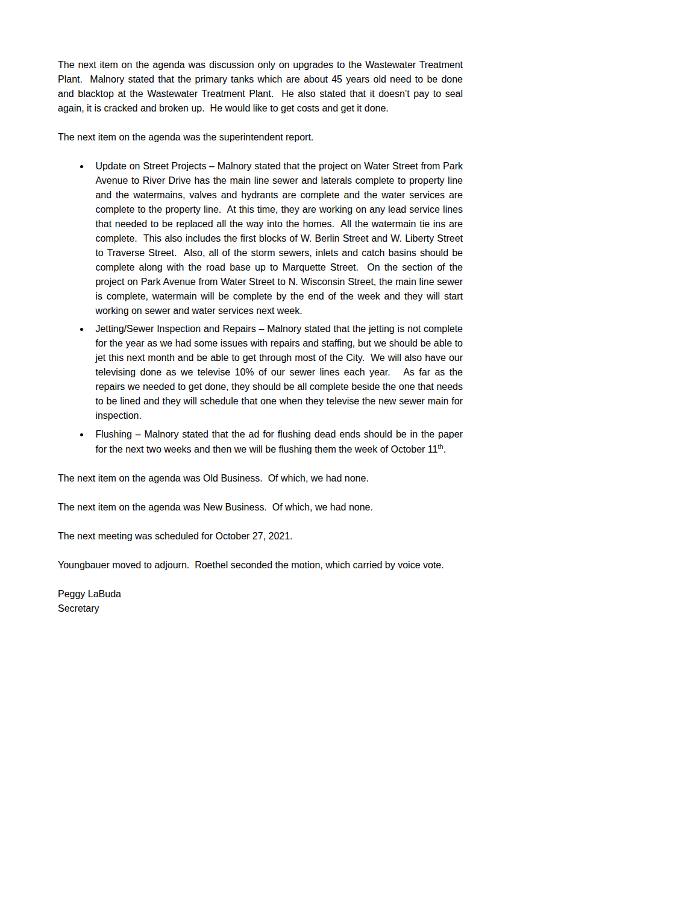The next item on the agenda was discussion only on upgrades to the Wastewater Treatment Plant. Malnory stated that the primary tanks which are about 45 years old need to be done and blacktop at the Wastewater Treatment Plant. He also stated that it doesn’t pay to seal again, it is cracked and broken up. He would like to get costs and get it done.
The next item on the agenda was the superintendent report.
Update on Street Projects – Malnory stated that the project on Water Street from Park Avenue to River Drive has the main line sewer and laterals complete to property line and the watermains, valves and hydrants are complete and the water services are complete to the property line. At this time, they are working on any lead service lines that needed to be replaced all the way into the homes. All the watermain tie ins are complete. This also includes the first blocks of W. Berlin Street and W. Liberty Street to Traverse Street. Also, all of the storm sewers, inlets and catch basins should be complete along with the road base up to Marquette Street. On the section of the project on Park Avenue from Water Street to N. Wisconsin Street, the main line sewer is complete, watermain will be complete by the end of the week and they will start working on sewer and water services next week.
Jetting/Sewer Inspection and Repairs – Malnory stated that the jetting is not complete for the year as we had some issues with repairs and staffing, but we should be able to jet this next month and be able to get through most of the City. We will also have our televising done as we televise 10% of our sewer lines each year. As far as the repairs we needed to get done, they should be all complete beside the one that needs to be lined and they will schedule that one when they televise the new sewer main for inspection.
Flushing – Malnory stated that the ad for flushing dead ends should be in the paper for the next two weeks and then we will be flushing them the week of October 11th.
The next item on the agenda was Old Business. Of which, we had none.
The next item on the agenda was New Business. Of which, we had none.
The next meeting was scheduled for October 27, 2021.
Youngbauer moved to adjourn. Roethel seconded the motion, which carried by voice vote.
Peggy LaBuda
Secretary